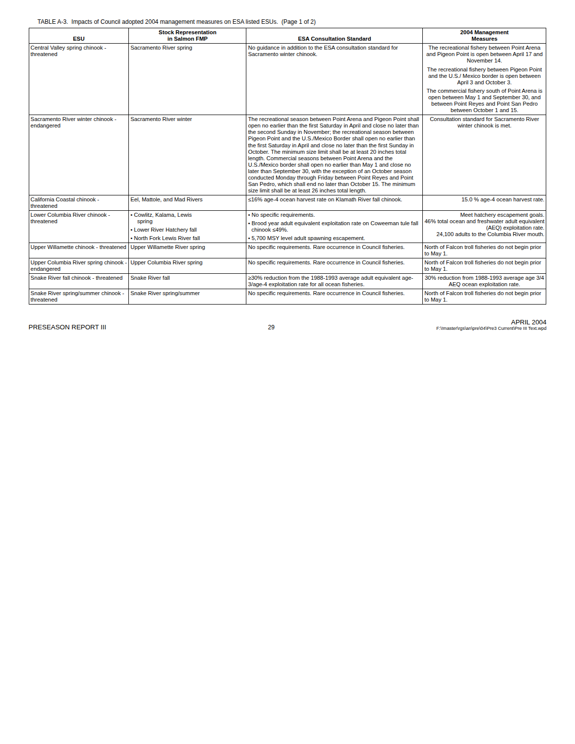TABLE A-3. Impacts of Council adopted 2004 management measures on ESA listed ESUs. (Page 1 of 2)
| ESU | Stock Representation in Salmon FMP | ESA Consultation Standard | 2004 Management Measures |
| --- | --- | --- | --- |
| Central Valley spring chinook - threatened | Sacramento River spring | No guidance in addition to the ESA consultation standard for Sacramento winter chinook. | The recreational fishery between Point Arena and Pigeon Point is open between April 17 and November 14. The recreational fishery between Pigeon Point and the U.S./ Mexico border is open between April 3 and October 3. The commercial fishery south of Point Arena is open between May 1 and September 30, and between Point Reyes and Point San Pedro between October 1 and 15. |
| Sacramento River winter chinook - endangered | Sacramento River winter | The recreational season between Point Arena and Pigeon Point shall open no earlier than the first Saturday in April and close no later than the second Sunday in November; the recreational season between Pigeon Point and the U.S./Mexico Border shall open no earlier than the first Saturday in April and close no later than the first Sunday in October. The minimum size limit shall be at least 20 inches total length. Commercial seasons between Point Arena and the U.S./Mexico border shall open no earlier than May 1 and close no later than September 30, with the exception of an October season conducted Monday through Friday between Point Reyes and Point San Pedro, which shall end no later than October 15. The minimum size limit shall be at least 26 inches total length. | Consultation standard for Sacramento River winter chinook is met. |
| California Coastal chinook - threatened | Eel, Mattole, and Mad Rivers | ≤16% age-4 ocean harvest rate on Klamath River fall chinook. | 15.0 % age-4 ocean harvest rate. |
| Lower Columbia River chinook - threatened | • Cowlitz, Kalama, Lewis spring • Lower River Hatchery fall • North Fork Lewis River fall | • No specific requirements. • Brood year adult equivalent exploitation rate on Coweeman tule fall chinook ≤49%. • 5,700 MSY level adult spawning escapement. | Meet hatchery escapement goals. 46% total ocean and freshwater adult equivalent (AEQ) exploitation rate. 24,100 adults to the Columbia River mouth. |
| Upper Willamette chinook - threatened | Upper Willamette River spring | No specific requirements. Rare occurrence in Council fisheries. | North of Falcon troll fisheries do not begin prior to May 1. |
| Upper Columbia River spring chinook - endangered | Upper Columbia River spring | No specific requirements. Rare occurrence in Council fisheries. | North of Falcon troll fisheries do not begin prior to May 1. |
| Snake River fall chinook - threatened | Snake River fall | ≥30% reduction from the 1988-1993 average adult equivalent age-3/age-4 exploitation rate for all ocean fisheries. | 30% reduction from 1988-1993 average age 3/4 AEQ ocean exploitation rate. |
| Snake River spring/summer chinook - threatened | Snake River spring/summer | No specific requirements. Rare occurrence in Council fisheries. | North of Falcon troll fisheries do not begin prior to May 1. |
PRESEASON REPORT III
29
APRIL 2004
F:\!master\rgs\an\pre\04\Pre3 Current\Pre III Text.wpd